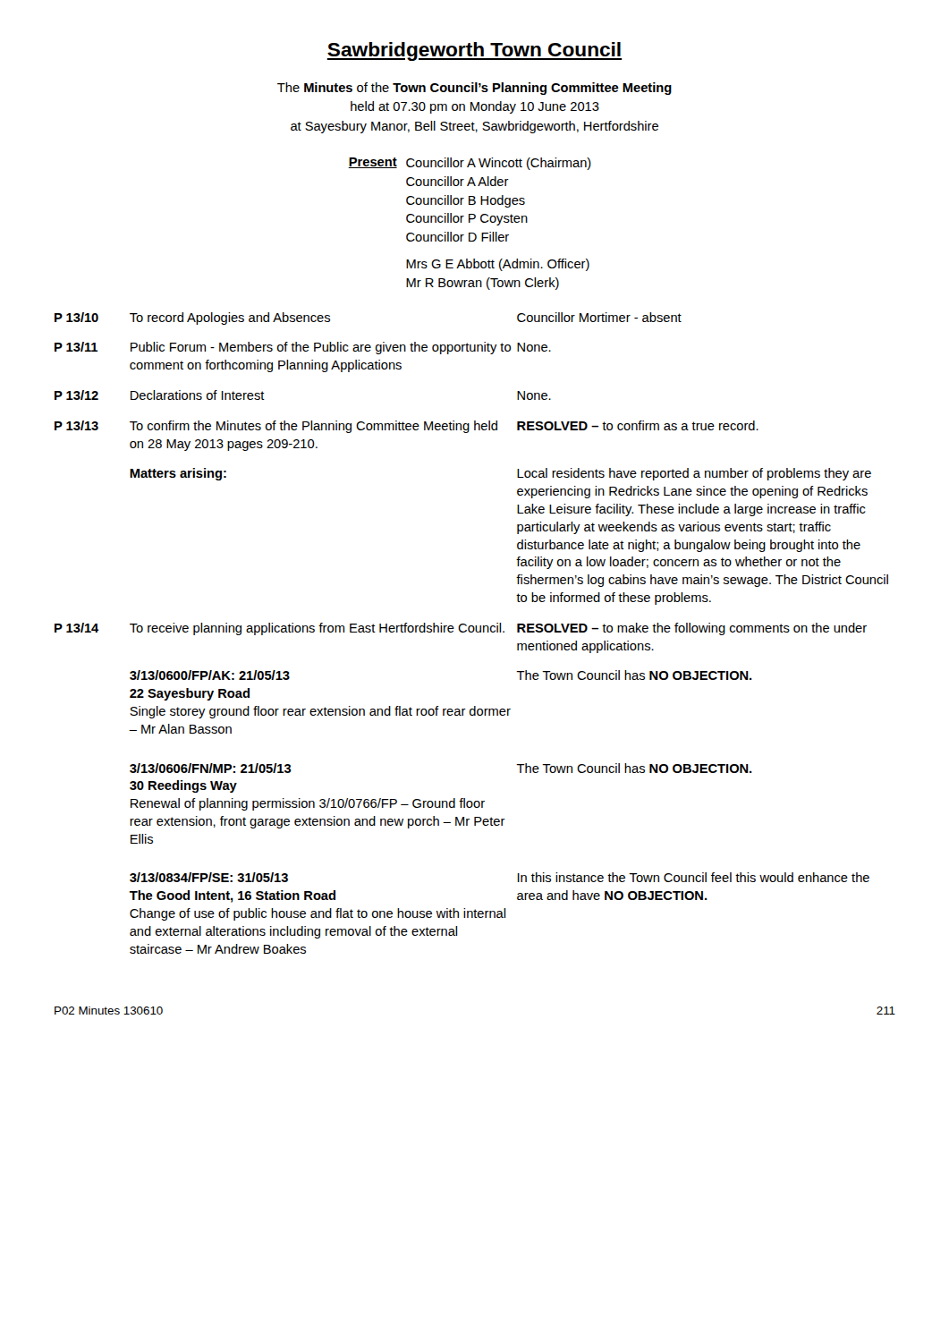Sawbridgeworth Town Council
The Minutes of the Town Council’s Planning Committee Meeting
held at 07.30 pm on Monday 10 June 2013
at Sayesbury Manor, Bell Street, Sawbridgeworth, Hertfordshire
| Present | Councillor A Wincott (Chairman) Councillor A Alder Councillor B Hodges Councillor P Coysten Councillor D Filler Mrs G E Abbott (Admin. Officer) Mr R Bowran (Town Clerk) |
| P 13/10 | To record Apologies and Absences | Councillor Mortimer - absent |
| P 13/11 | Public Forum - Members of the Public are given the opportunity to comment on forthcoming Planning Applications | None. |
| P 13/12 | Declarations of Interest | None. |
| P 13/13 | To confirm the Minutes of the Planning Committee Meeting held on 28 May 2013 pages 209-210. | RESOLVED – to confirm as a true record. |
| | Matters arising: | Local residents have reported a number of problems they are experiencing in Redricks Lane since the opening of Redricks Lake Leisure facility. These include a large increase in traffic particularly at weekends as various events start; traffic disturbance late at night; a bungalow being brought into the facility on a low loader; concern as to whether or not the fishermen’s log cabins have main’s sewage. The District Council to be informed of these problems. |
| P 13/14 | To receive planning applications from East Hertfordshire Council. | RESOLVED – to make the following comments on the under mentioned applications. |
| | 3/13/0600/FP/AK: 21/05/13 22 Sayesbury Road Single storey ground floor rear extension and flat roof rear dormer – Mr Alan Basson | The Town Council has NO OBJECTION. |
| | 3/13/0606/FN/MP: 21/05/13 30 Reedings Way Renewal of planning permission 3/10/0766/FP – Ground floor rear extension, front garage extension and new porch – Mr Peter Ellis | The Town Council has NO OBJECTION. |
| | 3/13/0834/FP/SE: 31/05/13 The Good Intent, 16 Station Road Change of use of public house and flat to one house with internal and external alterations including removal of the external staircase – Mr Andrew Boakes | In this instance the Town Council feel this would enhance the area and have NO OBJECTION. |
P02 Minutes 130610 211